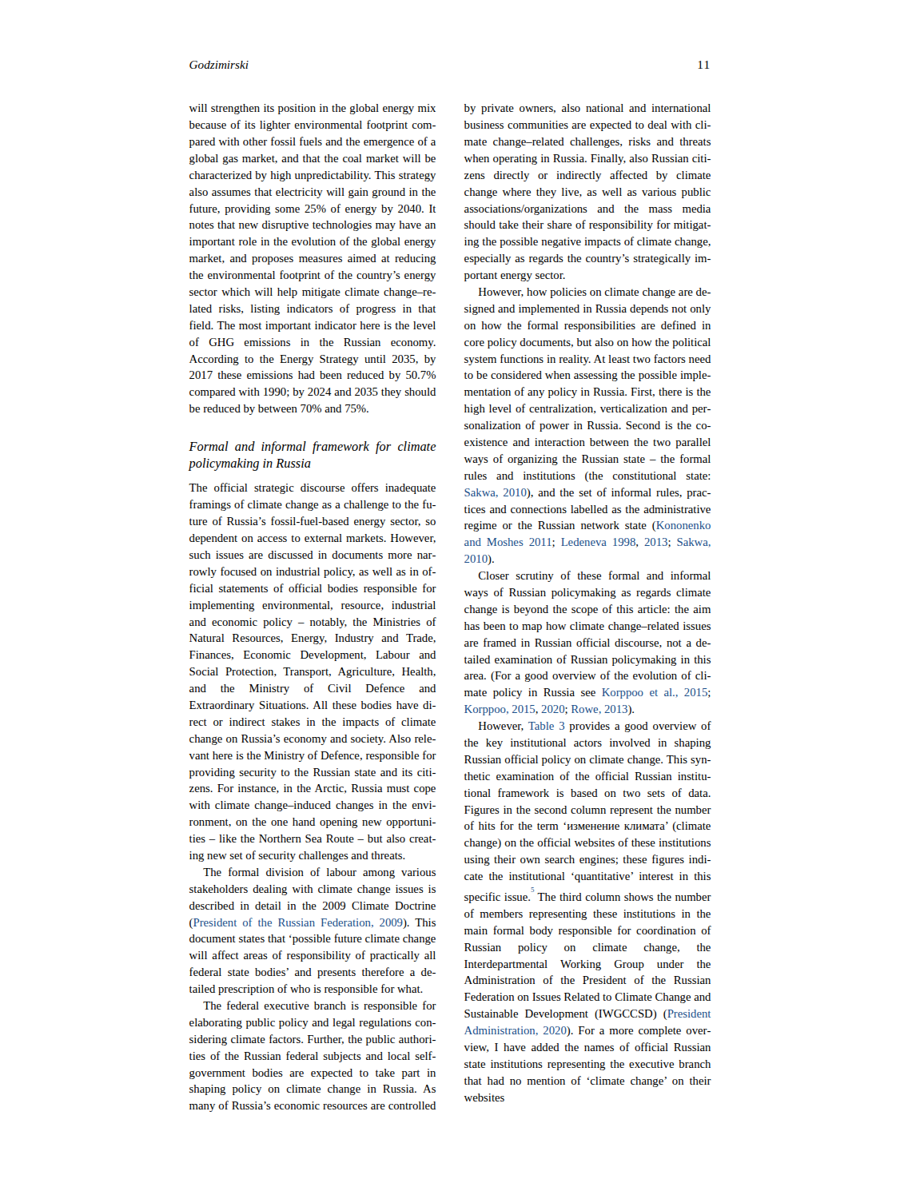Godzimirski 11
will strengthen its position in the global energy mix because of its lighter environmental footprint compared with other fossil fuels and the emergence of a global gas market, and that the coal market will be characterized by high unpredictability. This strategy also assumes that electricity will gain ground in the future, providing some 25% of energy by 2040. It notes that new disruptive technologies may have an important role in the evolution of the global energy market, and proposes measures aimed at reducing the environmental footprint of the country’s energy sector which will help mitigate climate change–related risks, listing indicators of progress in that field. The most important indicator here is the level of GHG emissions in the Russian economy. According to the Energy Strategy until 2035, by 2017 these emissions had been reduced by 50.7% compared with 1990; by 2024 and 2035 they should be reduced by between 70% and 75%.
Formal and informal framework for climate policymaking in Russia
The official strategic discourse offers inadequate framings of climate change as a challenge to the future of Russia’s fossil-fuel-based energy sector, so dependent on access to external markets. However, such issues are discussed in documents more narrowly focused on industrial policy, as well as in official statements of official bodies responsible for implementing environmental, resource, industrial and economic policy – notably, the Ministries of Natural Resources, Energy, Industry and Trade, Finances, Economic Development, Labour and Social Protection, Transport, Agriculture, Health, and the Ministry of Civil Defence and Extraordinary Situations. All these bodies have direct or indirect stakes in the impacts of climate change on Russia’s economy and society. Also relevant here is the Ministry of Defence, responsible for providing security to the Russian state and its citizens. For instance, in the Arctic, Russia must cope with climate change–induced changes in the environment, on the one hand opening new opportunities – like the Northern Sea Route – but also creating new set of security challenges and threats.
The formal division of labour among various stakeholders dealing with climate change issues is described in detail in the 2009 Climate Doctrine (President of the Russian Federation, 2009). This document states that ‘possible future climate change will affect areas of responsibility of practically all federal state bodies’ and presents therefore a detailed prescription of who is responsible for what.
The federal executive branch is responsible for elaborating public policy and legal regulations considering climate factors. Further, the public authorities of the Russian federal subjects and local self-government bodies are expected to take part in shaping policy on climate change in Russia. As many of Russia’s economic resources are controlled by private owners, also national and international business communities are expected to deal with climate change–related challenges, risks and threats when operating in Russia. Finally, also Russian citizens directly or indirectly affected by climate change where they live, as well as various public associations/organizations and the mass media should take their share of responsibility for mitigating the possible negative impacts of climate change, especially as regards the country’s strategically important energy sector.
However, how policies on climate change are designed and implemented in Russia depends not only on how the formal responsibilities are defined in core policy documents, but also on how the political system functions in reality. At least two factors need to be considered when assessing the possible implementation of any policy in Russia. First, there is the high level of centralization, verticalization and personalization of power in Russia. Second is the co-existence and interaction between the two parallel ways of organizing the Russian state – the formal rules and institutions (the constitutional state: Sakwa, 2010), and the set of informal rules, practices and connections labelled as the administrative regime or the Russian network state (Kononenko and Moshes 2011; Ledeneva 1998, 2013; Sakwa, 2010).
Closer scrutiny of these formal and informal ways of Russian policymaking as regards climate change is beyond the scope of this article: the aim has been to map how climate change–related issues are framed in Russian official discourse, not a detailed examination of Russian policymaking in this area. (For a good overview of the evolution of climate policy in Russia see Korppoo et al., 2015; Korppoo, 2015, 2020; Rowe, 2013).
However, Table 3 provides a good overview of the key institutional actors involved in shaping Russian official policy on climate change. This synthetic examination of the official Russian institutional framework is based on two sets of data. Figures in the second column represent the number of hits for the term ‘изменение климата’ (climate change) on the official websites of these institutions using their own search engines; these figures indicate the institutional ‘quantitative’ interest in this specific issue.5 The third column shows the number of members representing these institutions in the main formal body responsible for coordination of Russian policy on climate change, the Interdepartmental Working Group under the Administration of the President of the Russian Federation on Issues Related to Climate Change and Sustainable Development (IWGCCSD) (President Administration, 2020). For a more complete overview, I have added the names of official Russian state institutions representing the executive branch that had no mention of ‘climate change’ on their websites